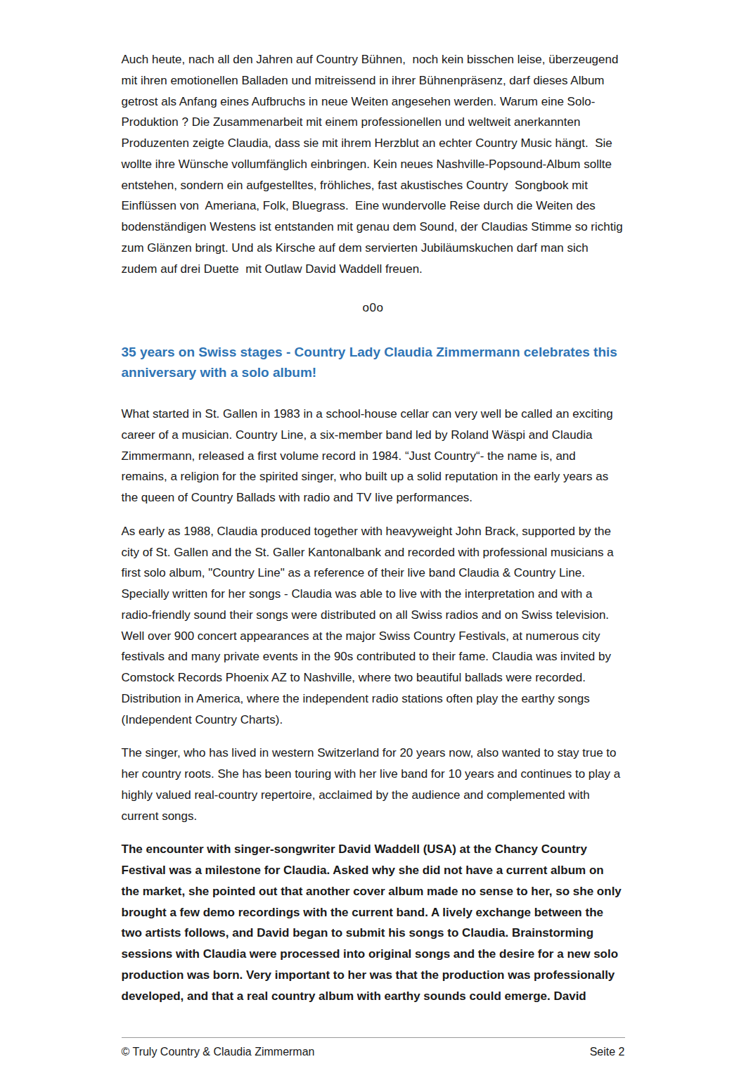Auch heute, nach all den Jahren auf Country Bühnen, noch kein bisschen leise, überzeugend mit ihren emotionellen Balladen und mitreissend in ihrer Bühnenpräsenz, darf dieses Album getrost als Anfang eines Aufbruchs in neue Weiten angesehen werden. Warum eine Solo-Produktion ? Die Zusammenarbeit mit einem professionellen und weltweit anerkannten Produzenten zeigte Claudia, dass sie mit ihrem Herzblut an echter Country Music hängt. Sie wollte ihre Wünsche vollumfänglich einbringen. Kein neues Nashville-Popsound-Album sollte entstehen, sondern ein aufgestelltes, fröhliches, fast akustisches Country Songbook mit Einflüssen von Ameriana, Folk, Bluegrass. Eine wundervolle Reise durch die Weiten des bodenständigen Westens ist entstanden mit genau dem Sound, der Claudias Stimme so richtig zum Glänzen bringt. Und als Kirsche auf dem servierten Jubiläumskuchen darf man sich zudem auf drei Duette mit Outlaw David Waddell freuen.
o0o
35 years on Swiss stages - Country Lady Claudia Zimmermann celebrates this anniversary with a solo album!
What started in St. Gallen in 1983 in a school-house cellar can very well be called an exciting career of a musician. Country Line, a six-member band led by Roland Wäspi and Claudia Zimmermann, released a first volume record in 1984. “Just Country“- the name is, and remains, a religion for the spirited singer, who built up a solid reputation in the early years as the queen of Country Ballads with radio and TV live performances.
As early as 1988, Claudia produced together with heavyweight John Brack, supported by the city of St. Gallen and the St. Galler Kantonalbank and recorded with professional musicians a first solo album, "Country Line" as a reference of their live band Claudia & Country Line. Specially written for her songs - Claudia was able to live with the interpretation and with a radio-friendly sound their songs were distributed on all Swiss radios and on Swiss television. Well over 900 concert appearances at the major Swiss Country Festivals, at numerous city festivals and many private events in the 90s contributed to their fame. Claudia was invited by Comstock Records Phoenix AZ to Nashville, where two beautiful ballads were recorded. Distribution in America, where the independent radio stations often play the earthy songs (Independent Country Charts).
The singer, who has lived in western Switzerland for 20 years now, also wanted to stay true to her country roots. She has been touring with her live band for 10 years and continues to play a highly valued real-country repertoire, acclaimed by the audience and complemented with current songs.
The encounter with singer-songwriter David Waddell (USA) at the Chancy Country Festival was a milestone for Claudia. Asked why she did not have a current album on the market, she pointed out that another cover album made no sense to her, so she only brought a few demo recordings with the current band. A lively exchange between the two artists follows, and David began to submit his songs to Claudia. Brainstorming sessions with Claudia were processed into original songs and the desire for a new solo production was born. Very important to her was that the production was professionally developed, and that a real country album with earthy sounds could emerge. David
© Truly Country & Claudia Zimmerman Seite 2